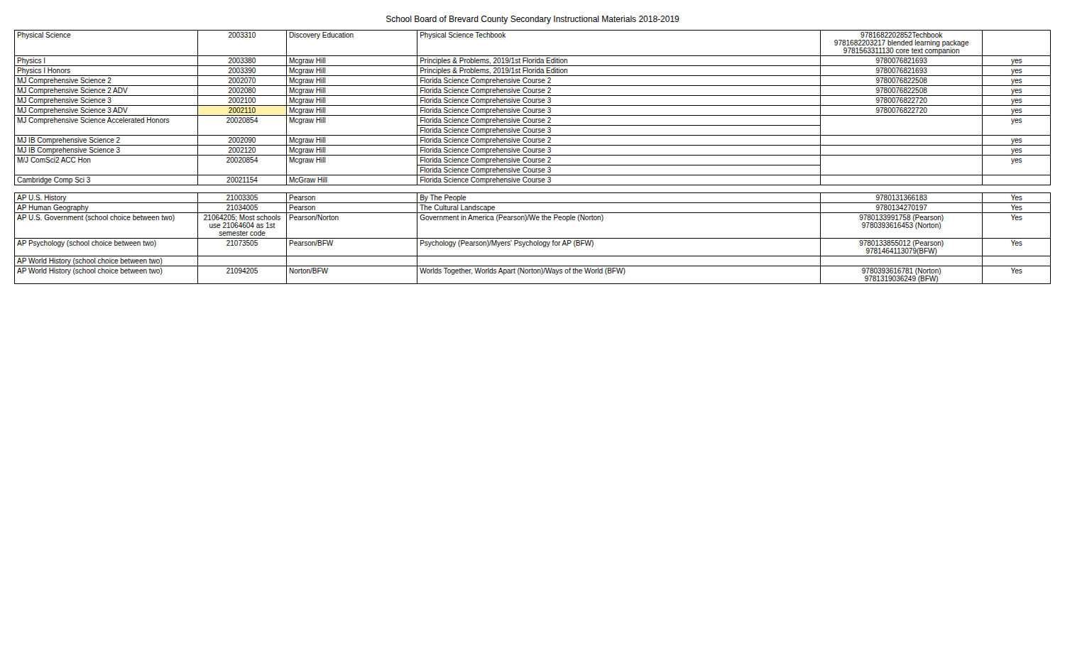School Board of Brevard County Secondary Instructional Materials 2018-2019
| Physical Science | 2003310 | Discovery Education | Physical Science Techbook | 9781682202852Techbook 9781682203217 blended learning package 9781563311130 core text companion | |
| Physics I | 2003380 | Mcgraw Hill | Principles & Problems, 2019/1st Florida Edition | 9780076821693 | yes |
| Physics I Honors | 2003390 | Mcgraw Hill | Principles & Problems, 2019/1st Florida Edition | 9780076821693 | yes |
| MJ Comprehensive Science 2 | 2002070 | Mcgraw Hill | Florida Science Comprehensive Course 2 | 9780076822508 | yes |
| MJ Comprehensive Science 2 ADV | 2002080 | Mcgraw Hill | Florida Science Comprehensive Course 2 | 9780076822508 | yes |
| MJ Comprehensive Science 3 | 2002100 | Mcgraw Hill | Florida Science Comprehensive Course 3 | 9780076822720 | yes |
| MJ Comprehensive Science 3 ADV | 2002110 | Mcgraw Hill | Florida Science Comprehensive Course 3 | 9780076822720 | yes |
| MJ Comprehensive Science Accelerated Honors | 20020854 | Mcgraw Hill | Florida Science Comprehensive Course 2 | | yes |
| Florida Science Comprehensive Course 3 |
| MJ IB Comprehensive Science 2 | 2002090 | Mcgraw Hill | Florida Science Comprehensive Course 2 | | yes |
| MJ IB Comprehensive Science 3 | 2002120 | Mcgraw Hill | Florida Science Comprehensive Course 3 | | yes |
| M/J ComSci2 ACC Hon | 20020854 | Mcgraw Hill | Florida Science Comprehensive Course 2 | | yes |
| Florida Science Comprehensive Course 3 |
| Cambridge Comp Sci 3 | 20021154 | McGraw Hill | Florida Science Comprehensive Course 3 | | |
| AP U.S. History | 21003305 | Pearson | By The People | 9780131366183 | Yes |
| AP Human Geography | 21034005 | Pearson | The Cultural Landscape | 9780134270197 | Yes |
| AP U.S. Government (school choice between two) | 21064205; Most schools use 21064604 as 1st semester code | Pearson/Norton | Government in America (Pearson)/We the People (Norton) | 9780133991758 (Pearson) 9780393616453 (Norton) | Yes |
| AP Psychology (school choice between two) | 21073505 | Pearson/BFW | Psychology (Pearson)/Myers' Psychology for AP (BFW) | 9780133855012 (Pearson) 9781464113079(BFW) | Yes |
| AP World History (school choice between two) | | | | | |
| AP World History (school choice between two) | 21094205 | Norton/BFW | Worlds Together, Worlds Apart (Norton)/Ways of the World (BFW) | 9780393616781 (Norton) 9781319036249 (BFW) | Yes |